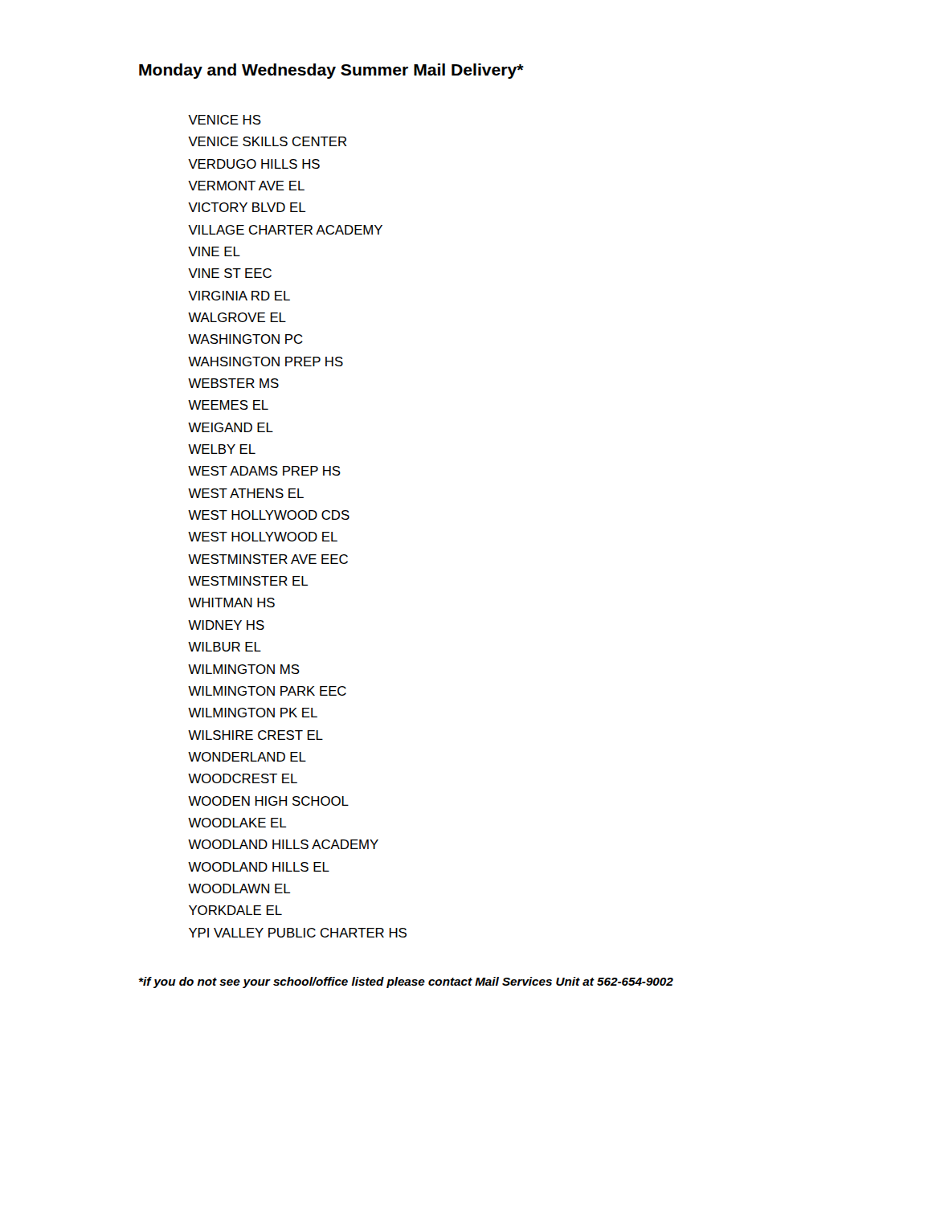Monday and Wednesday Summer Mail Delivery*
VENICE HS
VENICE SKILLS CENTER
VERDUGO HILLS HS
VERMONT AVE EL
VICTORY BLVD EL
VILLAGE CHARTER ACADEMY
VINE EL
VINE ST EEC
VIRGINIA RD EL
WALGROVE EL
WASHINGTON PC
WAHSINGTON PREP HS
WEBSTER MS
WEEMES EL
WEIGAND EL
WELBY EL
WEST ADAMS PREP HS
WEST ATHENS EL
WEST HOLLYWOOD CDS
WEST HOLLYWOOD EL
WESTMINSTER AVE EEC
WESTMINSTER EL
WHITMAN HS
WIDNEY HS
WILBUR EL
WILMINGTON MS
WILMINGTON PARK EEC
WILMINGTON PK EL
WILSHIRE CREST EL
WONDERLAND EL
WOODCREST EL
WOODEN HIGH SCHOOL
WOODLAKE EL
WOODLAND HILLS ACADEMY
WOODLAND HILLS EL
WOODLAWN EL
YORKDALE EL
YPI VALLEY PUBLIC CHARTER HS
*if you do not see your school/office listed please contact Mail Services Unit at 562-654-9002